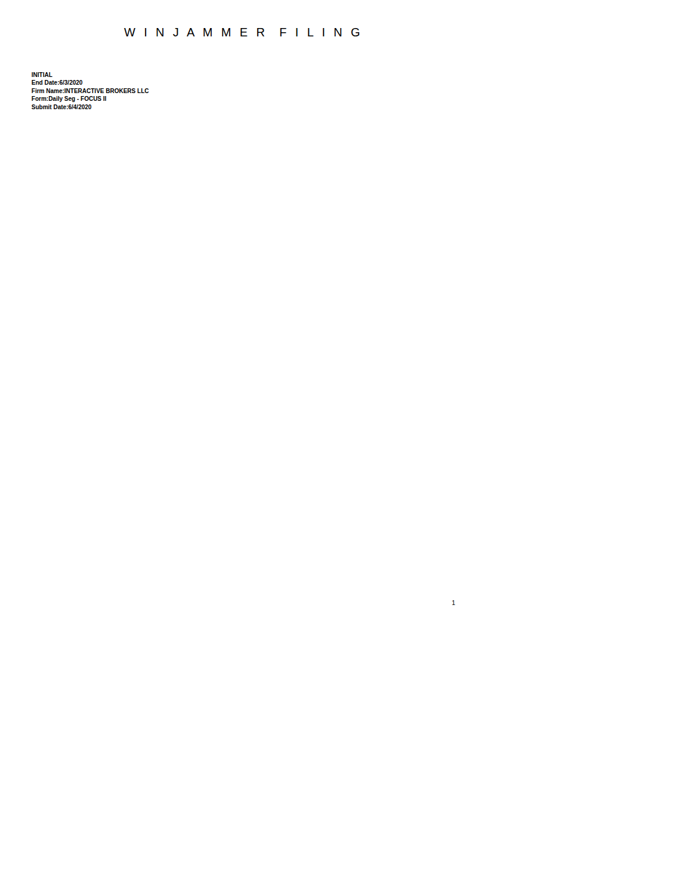W I N J A M M E R F I L I N G
INITIAL
End Date:6/3/2020
Firm Name:INTERACTIVE BROKERS LLC
Form:Daily Seg - FOCUS II
Submit Date:6/4/2020
1